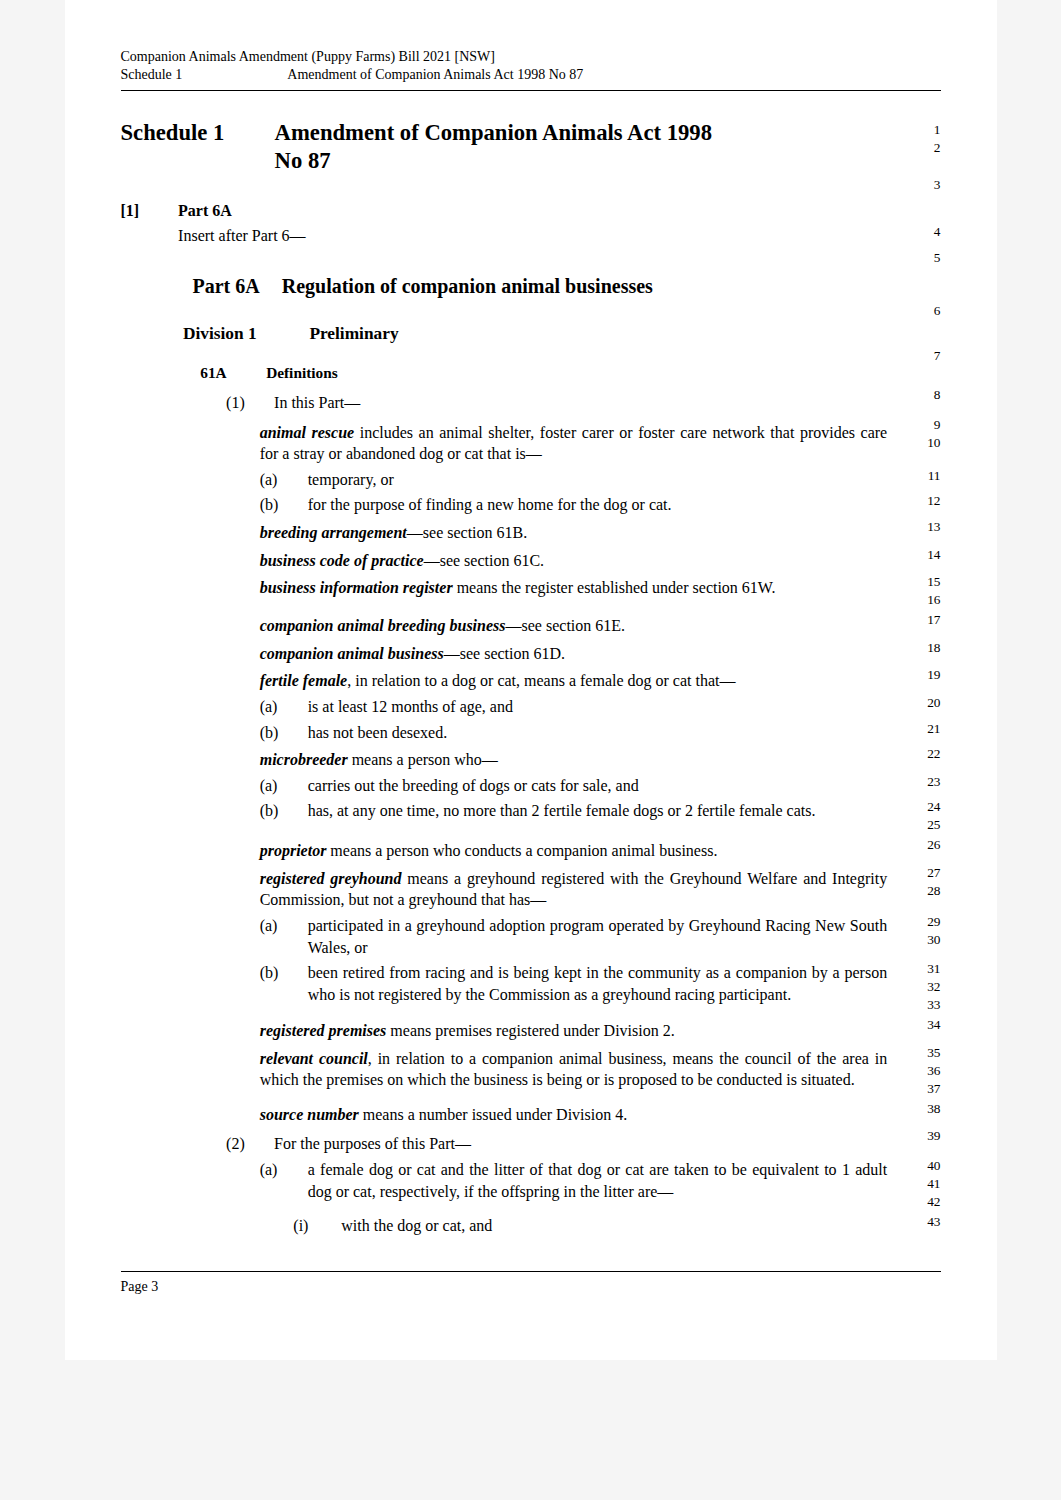Companion Animals Amendment (Puppy Farms) Bill 2021 [NSW] Schedule 1 Amendment of Companion Animals Act 1998 No 87
Schedule 1 Amendment of Companion Animals Act 1998
No 87
12
[1] Part 6A
3
Insert after Part 6—
4
Part 6A Regulation of companion animal businesses
5
Division 1 Preliminary
6
61A Definitions
7
(1) In this Part—
8
animal rescue includes an animal shelter, foster carer or foster care network that provides care for a stray or abandoned dog or cat that is—
910
(a) temporary, or
11
(b) for the purpose of finding a new home for the dog or cat.
12
breeding arrangement—see section 61B.
13
business code of practice—see section 61C.
14
business information register means the register established under section 61W.
1516
companion animal breeding business—see section 61E.
17
companion animal business—see section 61D.
18
fertile female, in relation to a dog or cat, means a female dog or cat that—
19
(a) is at least 12 months of age, and
20
(b) has not been desexed.
21
microbreeder means a person who—
22
(a) carries out the breeding of dogs or cats for sale, and
23
(b) has, at any one time, no more than 2 fertile female dogs or 2 fertile female cats.
2425
proprietor means a person who conducts a companion animal business.
26
registered greyhound means a greyhound registered with the Greyhound Welfare and Integrity Commission, but not a greyhound that has—
2728
(a) participated in a greyhound adoption program operated by Greyhound Racing New South Wales, or
2930
(b) been retired from racing and is being kept in the community as a companion by a person who is not registered by the Commission as a greyhound racing participant.
313233
registered premises means premises registered under Division 2.
34
relevant council, in relation to a companion animal business, means the council of the area in which the premises on which the business is being or is proposed to be conducted is situated.
353637
source number means a number issued under Division 4.
38
(2) For the purposes of this Part—
39
(a) a female dog or cat and the litter of that dog or cat are taken to be equivalent to 1 adult dog or cat, respectively, if the offspring in the litter are—
404142
(i) with the dog or cat, and
43
Page 3